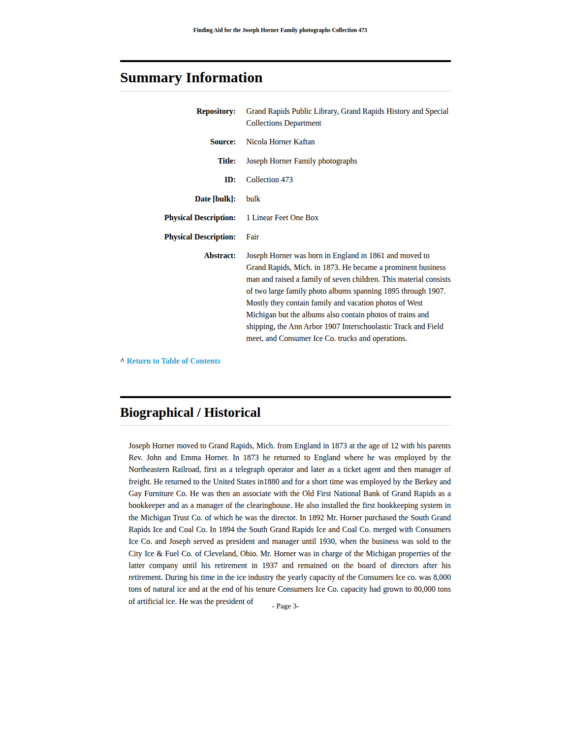Finding Aid for the Joseph Horner Family photographs Collection 473
Summary Information
| Repository: | Grand Rapids Public Library, Grand Rapids History and Special Collections Department |
| Source: | Nicola Horner Kaftan |
| Title: | Joseph Horner Family photographs |
| ID: | Collection 473 |
| Date [bulk]: | bulk |
| Physical Description: | 1 Linear Feet One Box |
| Physical Description: | Fair |
| Abstract: | Joseph Horner was born in England in 1861 and moved to Grand Rapids, Mich. in 1873. He became a prominent business man and raised a family of seven children. This material consists of two large family photo albums spanning 1895 through 1907. Mostly they contain family and vacation photos of West Michigan but the albums also contain photos of trains and shipping, the Ann Arbor 1907 Interschoolastic Track and Field meet, and Consumer Ice Co. trucks and operations. |
^ Return to Table of Contents
Biographical / Historical
Joseph Horner moved to Grand Rapids, Mich. from England in 1873 at the age of 12 with his parents Rev. John and Emma Horner. In 1873 he returned to England where he was employed by the Northeastern Railroad, first as a telegraph operator and later as a ticket agent and then manager of freight. He returned to the United States in1880 and for a short time was employed by the Berkey and Gay Furniture Co. He was then an associate with the Old First National Bank of Grand Rapids as a bookkeeper and as a manager of the clearinghouse. He also installed the first bookkeeping system in the Michigan Trust Co. of which he was the director. In 1892 Mr. Horner purchased the South Grand Rapids Ice and Coal Co. In 1894 the South Grand Rapids Ice and Coal Co. merged with Consumers Ice Co. and Joseph served as president and manager until 1930, when the business was sold to the City Ice & Fuel Co. of Cleveland, Ohio. Mr. Horner was in charge of the Michigan properties of the latter company until his retirement in 1937 and remained on the board of directors after his retirement. During his time in the ice industry the yearly capacity of the Consumers Ice co. was 8,000 tons of natural ice and at the end of his tenure Consumers Ice Co. capacity had grown to 80,000 tons of artificial ice. He was the president of
- Page 3-